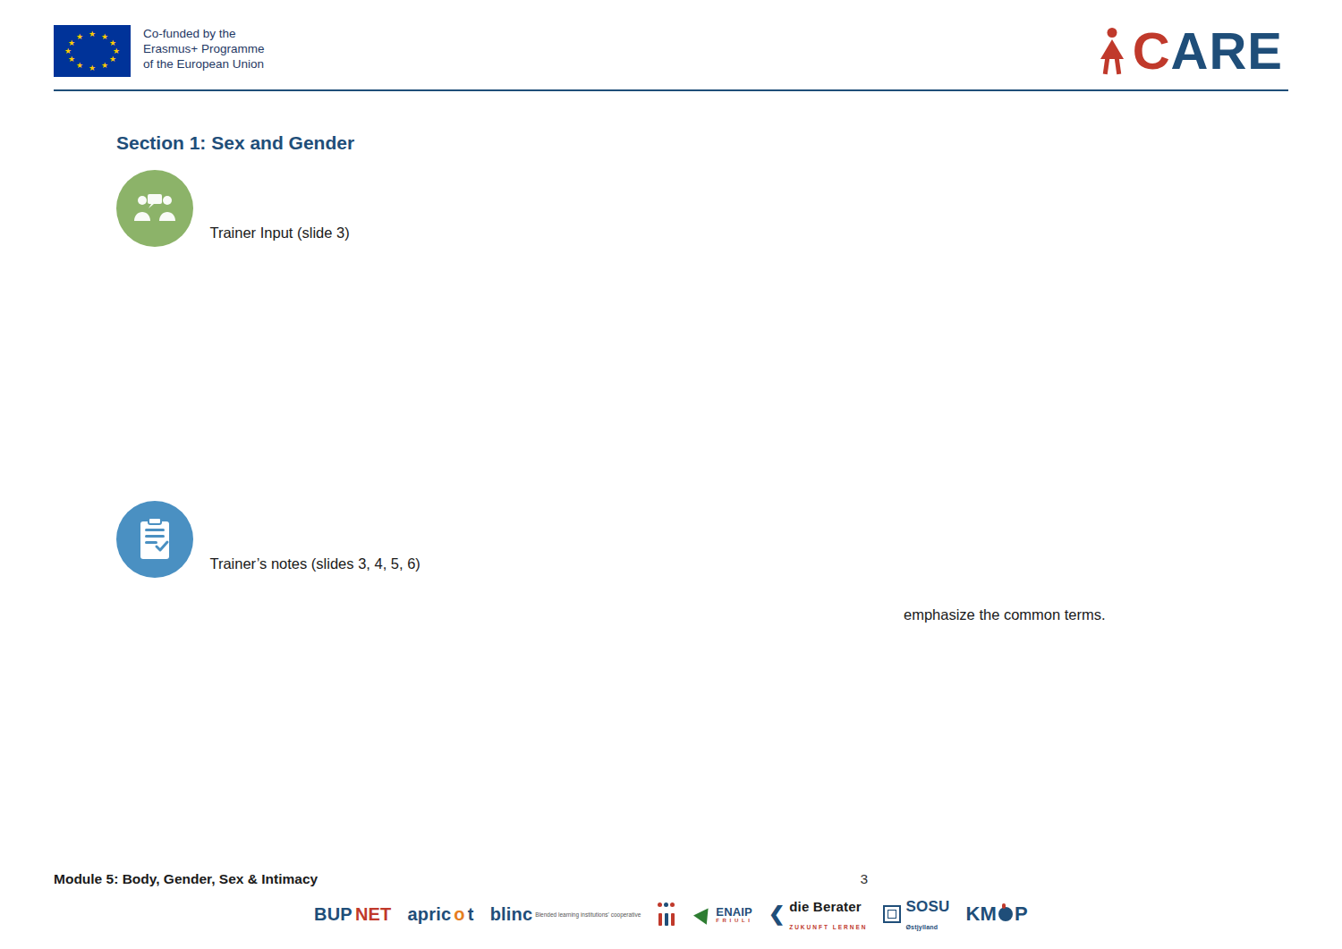★ ★ ★ ★ ★ ★ ★ ★ ★ ★ ★ ★
Co-funded by the
Erasmus+ Programme
of the European Union
CARE
Section 1: Sex and Gender
Trainer Input (slide 3)
Trainer’s notes (slides 3, 4, 5, 6)
emphasize the common terms.
Module 5: Body, Gender, Sex & Intimacy
3
BUP NET
apricot
blincBlended learning institutions' cooperative
ENAIPF R I U L I
❮ die Berater
ZUKUNFT LERNEN
SOSU
Østjylland
KM P